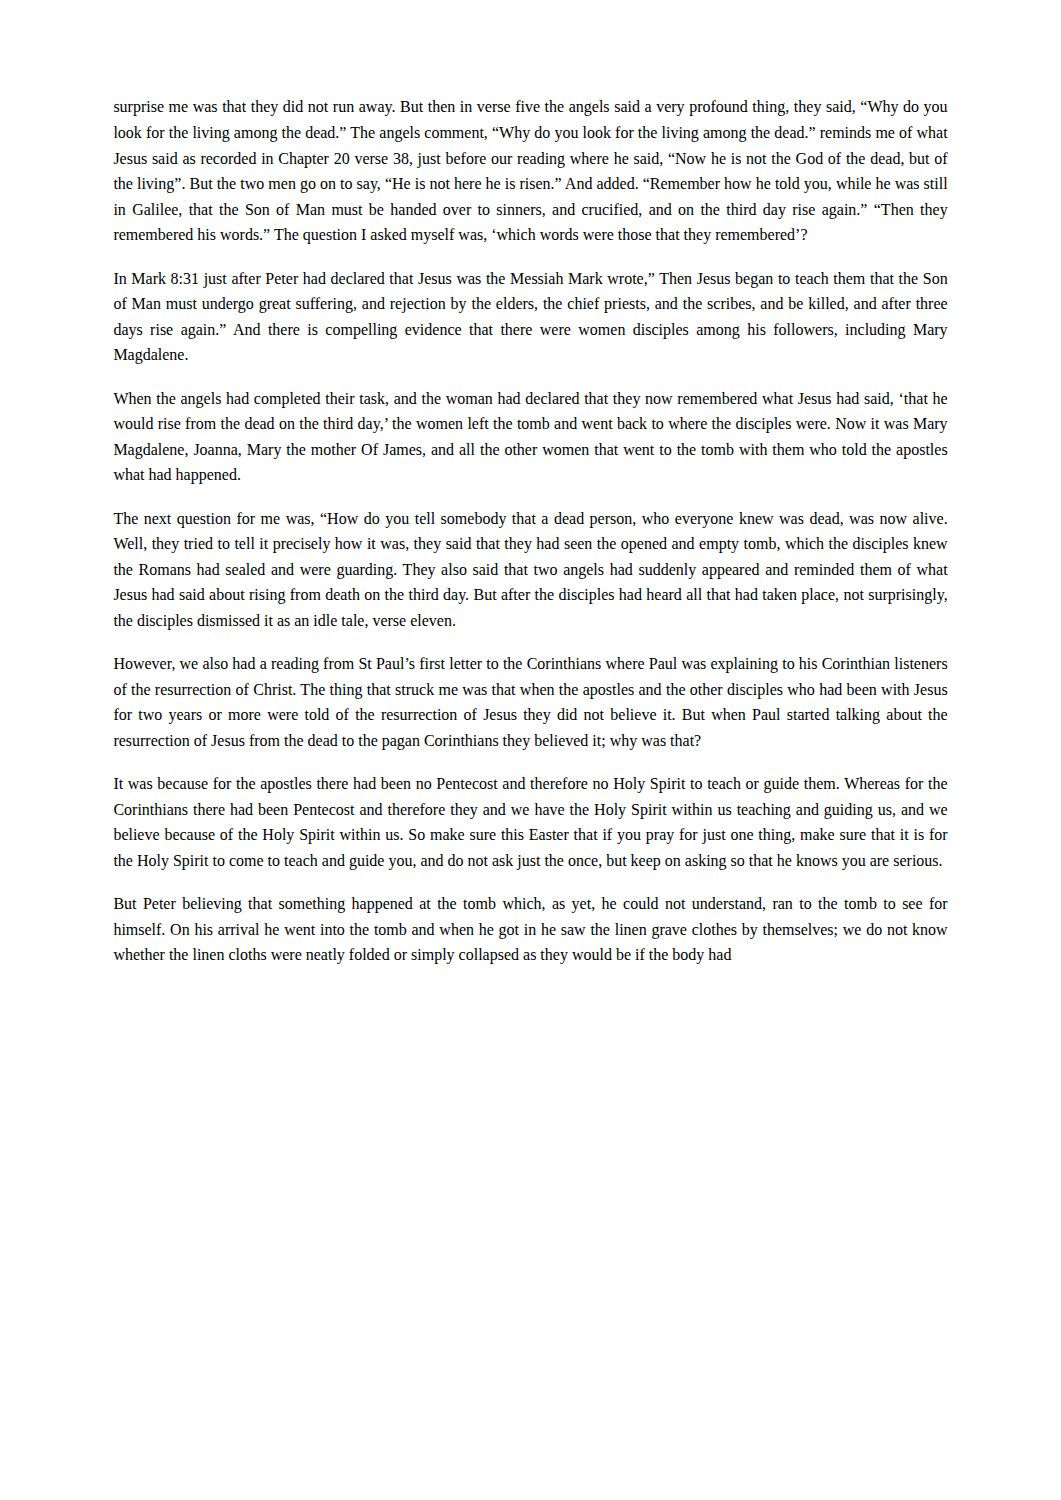surprise me was that they did not run away. But then in verse five the angels said a very profound thing, they said, “Why do you look for the living among the dead.” The angels comment, “Why do you look for the living among the dead.” reminds me of what Jesus said as recorded in Chapter 20 verse 38, just before our reading where he said, “Now he is not the God of the dead, but of the living”. But the two men go on to say, “He is not here he is risen.” And added. “Remember how he told you, while he was still in Galilee, that the Son of Man must be handed over to sinners, and crucified, and on the third day rise again.” “Then they remembered his words.” The question I asked myself was, ‘which words were those that they remembered’?
In Mark 8:31 just after Peter had declared that Jesus was the Messiah Mark wrote,” Then Jesus began to teach them that the Son of Man must undergo great suffering, and rejection by the elders, the chief priests, and the scribes, and be killed, and after three days rise again.” And there is compelling evidence that there were women disciples among his followers, including Mary Magdalene.
When the angels had completed their task, and the woman had declared that they now remembered what Jesus had said, ‘that he would rise from the dead on the third day,’ the women left the tomb and went back to where the disciples were. Now it was Mary Magdalene, Joanna, Mary the mother Of James, and all the other women that went to the tomb with them who told the apostles what had happened.
The next question for me was, “How do you tell somebody that a dead person, who everyone knew was dead, was now alive. Well, they tried to tell it precisely how it was, they said that they had seen the opened and empty tomb, which the disciples knew the Romans had sealed and were guarding. They also said that two angels had suddenly appeared and reminded them of what Jesus had said about rising from death on the third day. But after the disciples had heard all that had taken place, not surprisingly, the disciples dismissed it as an idle tale, verse eleven.
However, we also had a reading from St Paul’s first letter to the Corinthians where Paul was explaining to his Corinthian listeners of the resurrection of Christ. The thing that struck me was that when the apostles and the other disciples who had been with Jesus for two years or more were told of the resurrection of Jesus they did not believe it. But when Paul started talking about the resurrection of Jesus from the dead to the pagan Corinthians they believed it; why was that?
It was because for the apostles there had been no Pentecost and therefore no Holy Spirit to teach or guide them. Whereas for the Corinthians there had been Pentecost and therefore they and we have the Holy Spirit within us teaching and guiding us, and we believe because of the Holy Spirit within us. So make sure this Easter that if you pray for just one thing, make sure that it is for the Holy Spirit to come to teach and guide you, and do not ask just the once, but keep on asking so that he knows you are serious.
But Peter believing that something happened at the tomb which, as yet, he could not understand, ran to the tomb to see for himself. On his arrival he went into the tomb and when he got in he saw the linen grave clothes by themselves; we do not know whether the linen cloths were neatly folded or simply collapsed as they would be if the body had